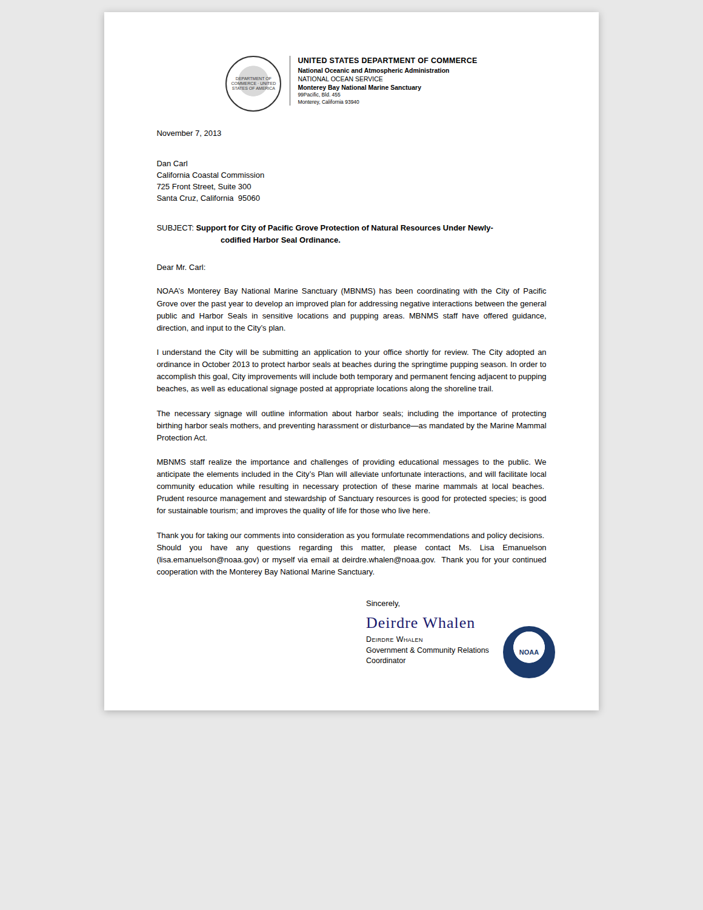DEPARTMENT OF COMMERCE · UNITED STATES OF AMERICA
UNITED STATES DEPARTMENT OF COMMERCE
National Oceanic and Atmospheric Administration
NATIONAL OCEAN SERVICE
Monterey Bay National Marine Sanctuary
99Pacific, Bld. 455
Monterey, California 93940
November 7, 2013
Dan Carl
California Coastal Commission
725 Front Street, Suite 300
Santa Cruz, California 95060
SUBJECT: Support for City of Pacific Grove Protection of Natural Resources Under Newly- codified Harbor Seal Ordinance.
Dear Mr. Carl:
NOAA’s Monterey Bay National Marine Sanctuary (MBNMS) has been coordinating with the City of Pacific Grove over the past year to develop an improved plan for addressing negative interactions between the general public and Harbor Seals in sensitive locations and pupping areas. MBNMS staff have offered guidance, direction, and input to the City’s plan.
I understand the City will be submitting an application to your office shortly for review. The City adopted an ordinance in October 2013 to protect harbor seals at beaches during the springtime pupping season. In order to accomplish this goal, City improvements will include both temporary and permanent fencing adjacent to pupping beaches, as well as educational signage posted at appropriate locations along the shoreline trail.
The necessary signage will outline information about harbor seals; including the importance of protecting birthing harbor seals mothers, and preventing harassment or disturbance—as mandated by the Marine Mammal Protection Act.
MBNMS staff realize the importance and challenges of providing educational messages to the public. We anticipate the elements included in the City’s Plan will alleviate unfortunate interactions, and will facilitate local community education while resulting in necessary protection of these marine mammals at local beaches. Prudent resource management and stewardship of Sanctuary resources is good for protected species; is good for sustainable tourism; and improves the quality of life for those who live here.
Thank you for taking our comments into consideration as you formulate recommendations and policy decisions. Should you have any questions regarding this matter, please contact Ms. Lisa Emanuelson (lisa.emanuelson@noaa.gov) or myself via email at deirdre.whalen@noaa.gov. Thank you for your continued cooperation with the Monterey Bay National Marine Sanctuary.
Sincerely,
Deirdre Whalen
Deirdre Whalen
Government & Community Relations
Coordinator
NOAA